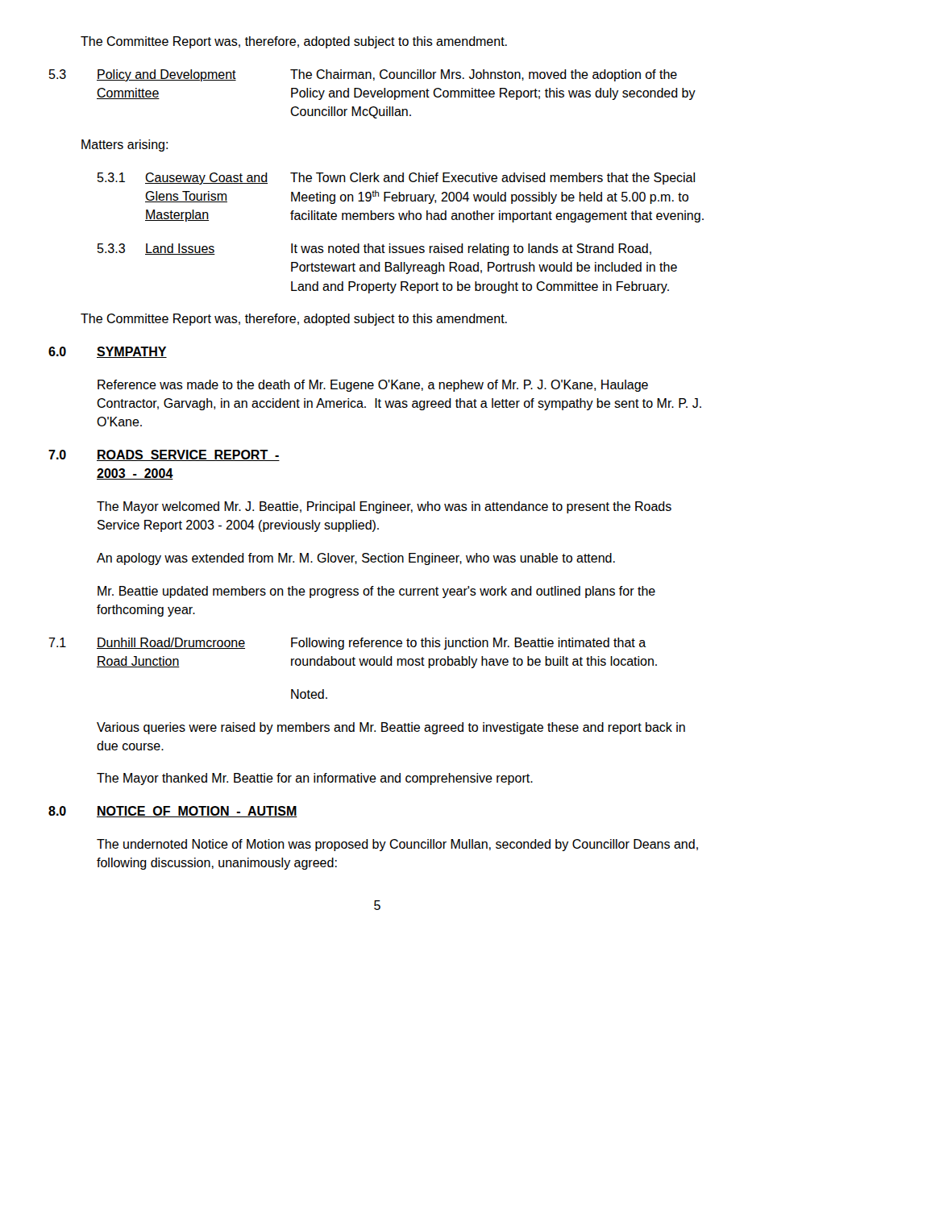The Committee Report was, therefore, adopted subject to this amendment.
5.3
Policy and Development
Committee
The Chairman, Councillor Mrs. Johnston, moved the adoption of the Policy and Development Committee Report; this was duly seconded by Councillor McQuillan.
Matters arising:
5.3.1
Causeway Coast and
Glens Tourism
Masterplan
The Town Clerk and Chief Executive advised members that the Special Meeting on 19th February, 2004 would possibly be held at 5.00 p.m. to facilitate members who had another important engagement that evening.
5.3.3
Land Issues
It was noted that issues raised relating to lands at Strand Road, Portstewart and Ballyreagh Road, Portrush would be included in the Land and Property Report to be brought to Committee in February.
The Committee Report was, therefore, adopted subject to this amendment.
6.0
SYMPATHY
Reference was made to the death of Mr. Eugene O'Kane, a nephew of Mr. P. J. O'Kane, Haulage Contractor, Garvagh, in an accident in America. It was agreed that a letter of sympathy be sent to Mr. P. J. O'Kane.
7.0
ROADS SERVICE REPORT -
2003 - 2004
The Mayor welcomed Mr. J. Beattie, Principal Engineer, who was in attendance to present the Roads Service Report 2003 - 2004 (previously supplied).
An apology was extended from Mr. M. Glover, Section Engineer, who was unable to attend.
Mr. Beattie updated members on the progress of the current year's work and outlined plans for the forthcoming year.
7.1
Dunhill Road/Drumcroone
Road Junction
Following reference to this junction Mr. Beattie intimated that a roundabout would most probably have to be built at this location.
Noted.
Various queries were raised by members and Mr. Beattie agreed to investigate these and report back in due course.
The Mayor thanked Mr. Beattie for an informative and comprehensive report.
8.0
NOTICE OF MOTION - AUTISM
The undernoted Notice of Motion was proposed by Councillor Mullan, seconded by Councillor Deans and, following discussion, unanimously agreed:
5